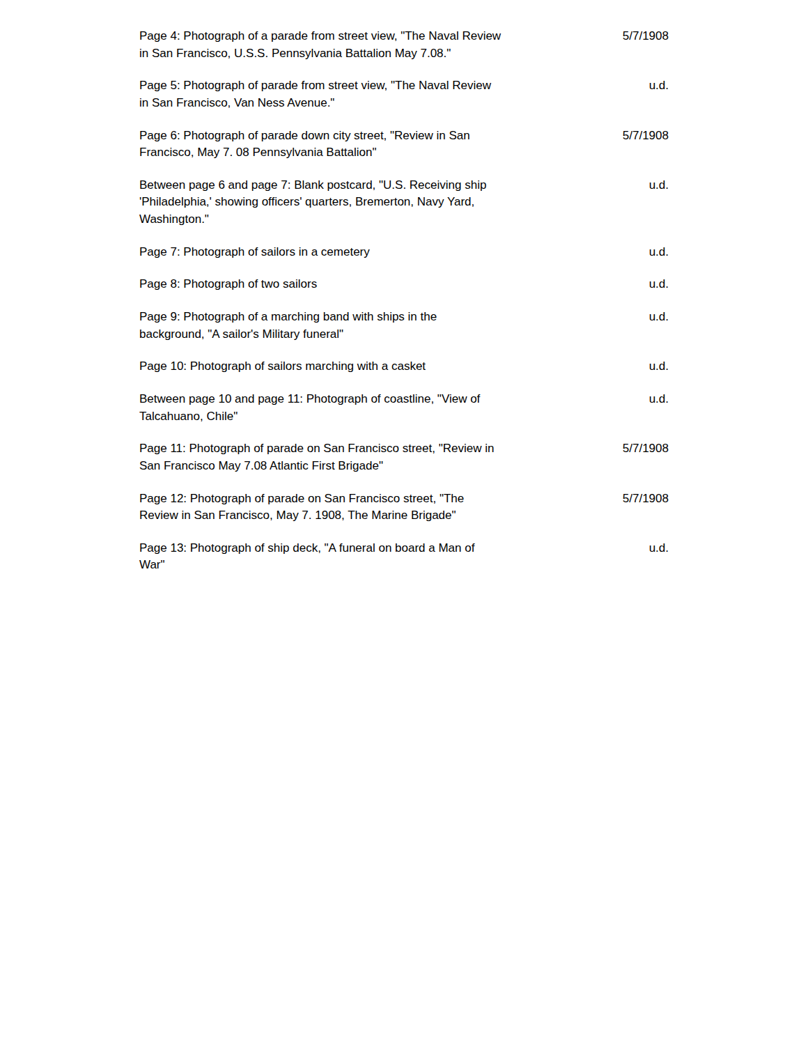| Page 4: Photograph of a parade from street view, "The Naval Review in San Francisco, U.S.S. Pennsylvania Battalion May 7.08." | 5/7/1908 |
| Page 5: Photograph of parade from street view, "The Naval Review in San Francisco, Van Ness Avenue." | u.d. |
| Page 6: Photograph of parade down city street, "Review in San Francisco, May 7. 08 Pennsylvania Battalion" | 5/7/1908 |
| Between page 6 and page 7: Blank postcard, "U.S. Receiving ship 'Philadelphia,' showing officers' quarters, Bremerton, Navy Yard, Washington." | u.d. |
| Page 7: Photograph of sailors in a cemetery | u.d. |
| Page 8: Photograph of two sailors | u.d. |
| Page 9: Photograph of a marching band with ships in the background, "A sailor's Military funeral" | u.d. |
| Page 10: Photograph of sailors marching with a casket | u.d. |
| Between page 10 and page 11: Photograph of coastline, "View of Talcahuano, Chile" | u.d. |
| Page 11: Photograph of parade on San Francisco street, "Review in San Francisco May 7.08 Atlantic First Brigade" | 5/7/1908 |
| Page 12: Photograph of parade on San Francisco street, "The Review in San Francisco, May 7. 1908, The Marine Brigade" | 5/7/1908 |
| Page 13: Photograph of ship deck, "A funeral on board a Man of War" | u.d. |